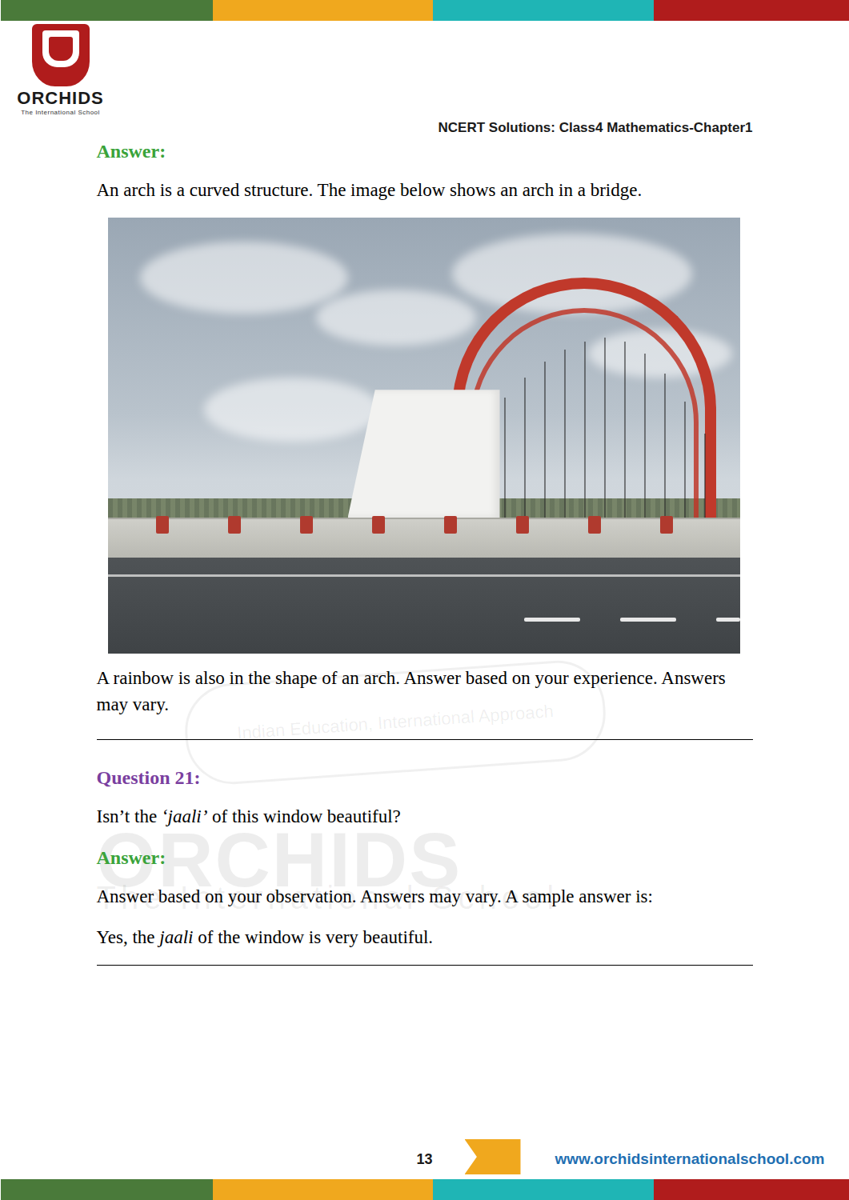ORCHIDS
The International School
NCERT Solutions: Class4 Mathematics-Chapter1
Indian Education, International Approach
ORCHIDS
The International School
Answer:
An arch is a curved structure. The image below shows an arch in a bridge.
A rainbow is also in the shape of an arch. Answer based on your experience. Answers may vary.
Question 21:
Isn’t the ‘jaali’ of this window beautiful?
Answer:
Answer based on your observation. Answers may vary. A sample answer is:
Yes, the jaali of the window is very beautiful.
13
www.orchidsinternationalschool.com